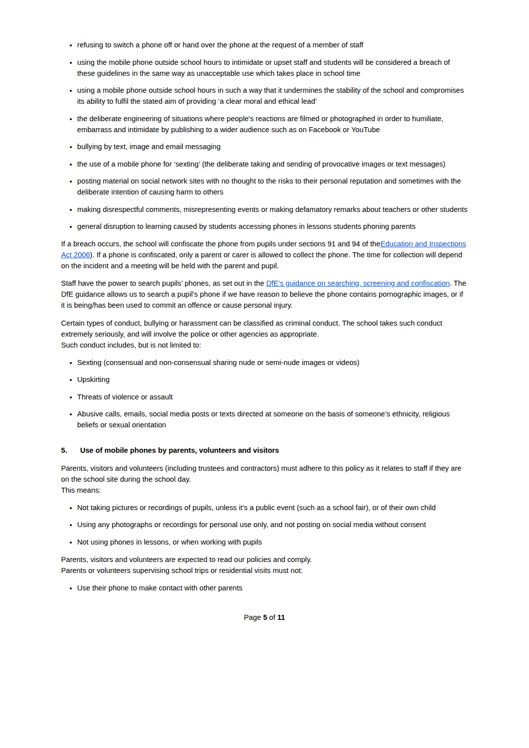refusing to switch a phone off or hand over the phone at the request of a member of staff
using the mobile phone outside school hours to intimidate or upset staff and students will be considered a breach of these guidelines in the same way as unacceptable use which takes place in school time
using a mobile phone outside school hours in such a way that it undermines the stability of the school and compromises its ability to fulfil the stated aim of providing ‘a clear moral and ethical lead’
the deliberate engineering of situations where people's reactions are filmed or photographed in order to humiliate, embarrass and intimidate by publishing to a wider audience such as on Facebook or YouTube
bullying by text, image and email messaging
the use of a mobile phone for ‘sexting’ (the deliberate taking and sending of provocative images or text messages)
posting material on social network sites with no thought to the risks to their personal reputation and sometimes with the deliberate intention of causing harm to others
making disrespectful comments, misrepresenting events or making defamatory remarks about teachers or other students
general disruption to learning caused by students accessing phones in lessons students phoning parents
If a breach occurs, the school will confiscate the phone from pupils under sections 91 and 94 of theEducation and Inspections Act 2006). If a phone is confiscated, only a parent or carer is allowed to collect the phone. The time for collection will depend on the incident and a meeting will be held with the parent and pupil.
Staff have the power to search pupils’ phones, as set out in the DfE’s guidance on searching, screening and confiscation. The DfE guidance allows us to search a pupil’s phone if we have reason to believe the phone contains pornographic images, or if it is being/has been used to commit an offence or cause personal injury.
Certain types of conduct, bullying or harassment can be classified as criminal conduct. The school takes such conduct extremely seriously, and will involve the police or other agencies as appropriate.
Such conduct includes, but is not limited to:
Sexting (consensual and non-consensual sharing nude or semi-nude images or videos)
Upskirting
Threats of violence or assault
Abusive calls, emails, social media posts or texts directed at someone on the basis of someone’s ethnicity, religious beliefs or sexual orientation
5. Use of mobile phones by parents, volunteers and visitors
Parents, visitors and volunteers (including trustees and contractors) must adhere to this policy as it relates to staff if they are on the school site during the school day.
This means:
Not taking pictures or recordings of pupils, unless it’s a public event (such as a school fair), or of their own child
Using any photographs or recordings for personal use only, and not posting on social media without consent
Not using phones in lessons, or when working with pupils
Parents, visitors and volunteers are expected to read our policies and comply.
Parents or volunteers supervising school trips or residential visits must not:
Use their phone to make contact with other parents
Page 5 of 11